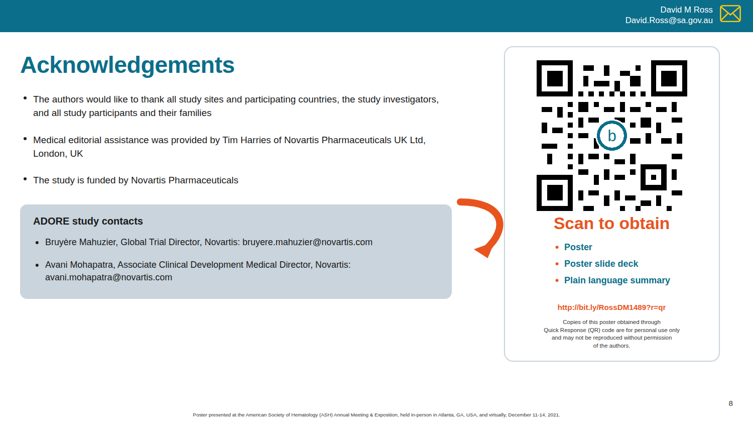David M Ross
David.Ross@sa.gov.au
Acknowledgements
The authors would like to thank all study sites and participating countries, the study investigators, and all study participants and their families
Medical editorial assistance was provided by Tim Harries of Novartis Pharmaceuticals UK Ltd, London, UK
The study is funded by Novartis Pharmaceuticals
ADORE study contacts
Bruyère Mahuzier, Global Trial Director, Novartis: bruyere.mahuzier@novartis.com
Avani Mohapatra, Associate Clinical Development Medical Director, Novartis: avani.mohapatra@novartis.com
b
Scan to obtain
Poster
Poster slide deck
Plain language summary
http://bit.ly/RossDM1489?r=qr
Copies of this poster obtained through
Quick Response (QR) code are for personal use only
and may not be reproduced without permission
of the authors.
Poster presented at the American Society of Hematology (ASH) Annual Meeting & Exposition, held in-person in Atlanta, GA, USA, and virtually, December 11-14, 2021.
8